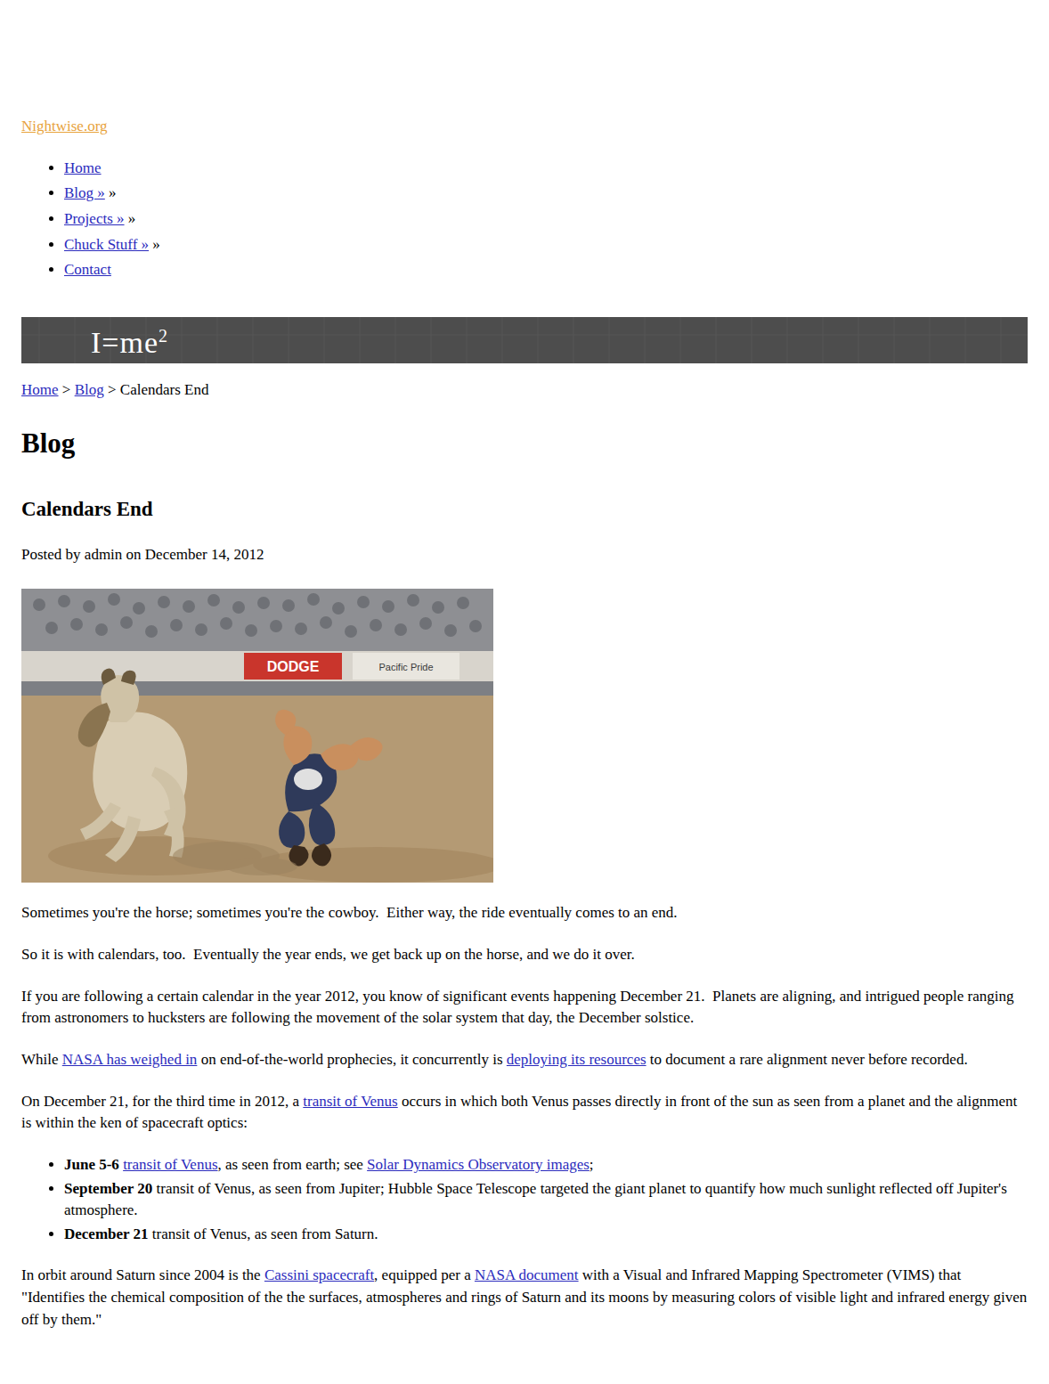Nightwise.org
Home
Blog » »
Projects » »
Chuck Stuff » »
Contact
I=me2
Home > Blog > Calendars End
Blog
Calendars End
Posted by admin on December 14, 2012
DODGE Pacific Pride
Sometimes you're the horse; sometimes you're the cowboy. Either way, the ride eventually comes to an end.
So it is with calendars, too. Eventually the year ends, we get back up on the horse, and we do it over.
If you are following a certain calendar in the year 2012, you know of significant events happening December 21. Planets are aligning, and intrigued people ranging from astronomers to hucksters are following the movement of the solar system that day, the December solstice.
While NASA has weighed in on end-of-the-world prophecies, it concurrently is deploying its resources to document a rare alignment never before recorded.
On December 21, for the third time in 2012, a transit of Venus occurs in which both Venus passes directly in front of the sun as seen from a planet and the alignment is within the ken of spacecraft optics:
June 5-6 transit of Venus, as seen from earth; see Solar Dynamics Observatory images;
September 20 transit of Venus, as seen from Jupiter; Hubble Space Telescope targeted the giant planet to quantify how much sunlight reflected off Jupiter's atmosphere.
December 21 transit of Venus, as seen from Saturn.
In orbit around Saturn since 2004 is the Cassini spacecraft, equipped per a NASA document with a Visual and Infrared Mapping Spectrometer (VIMS) that "Identifies the chemical composition of the the surfaces, atmospheres and rings of Saturn and its moons by measuring colors of visible light and infrared energy given off by them."